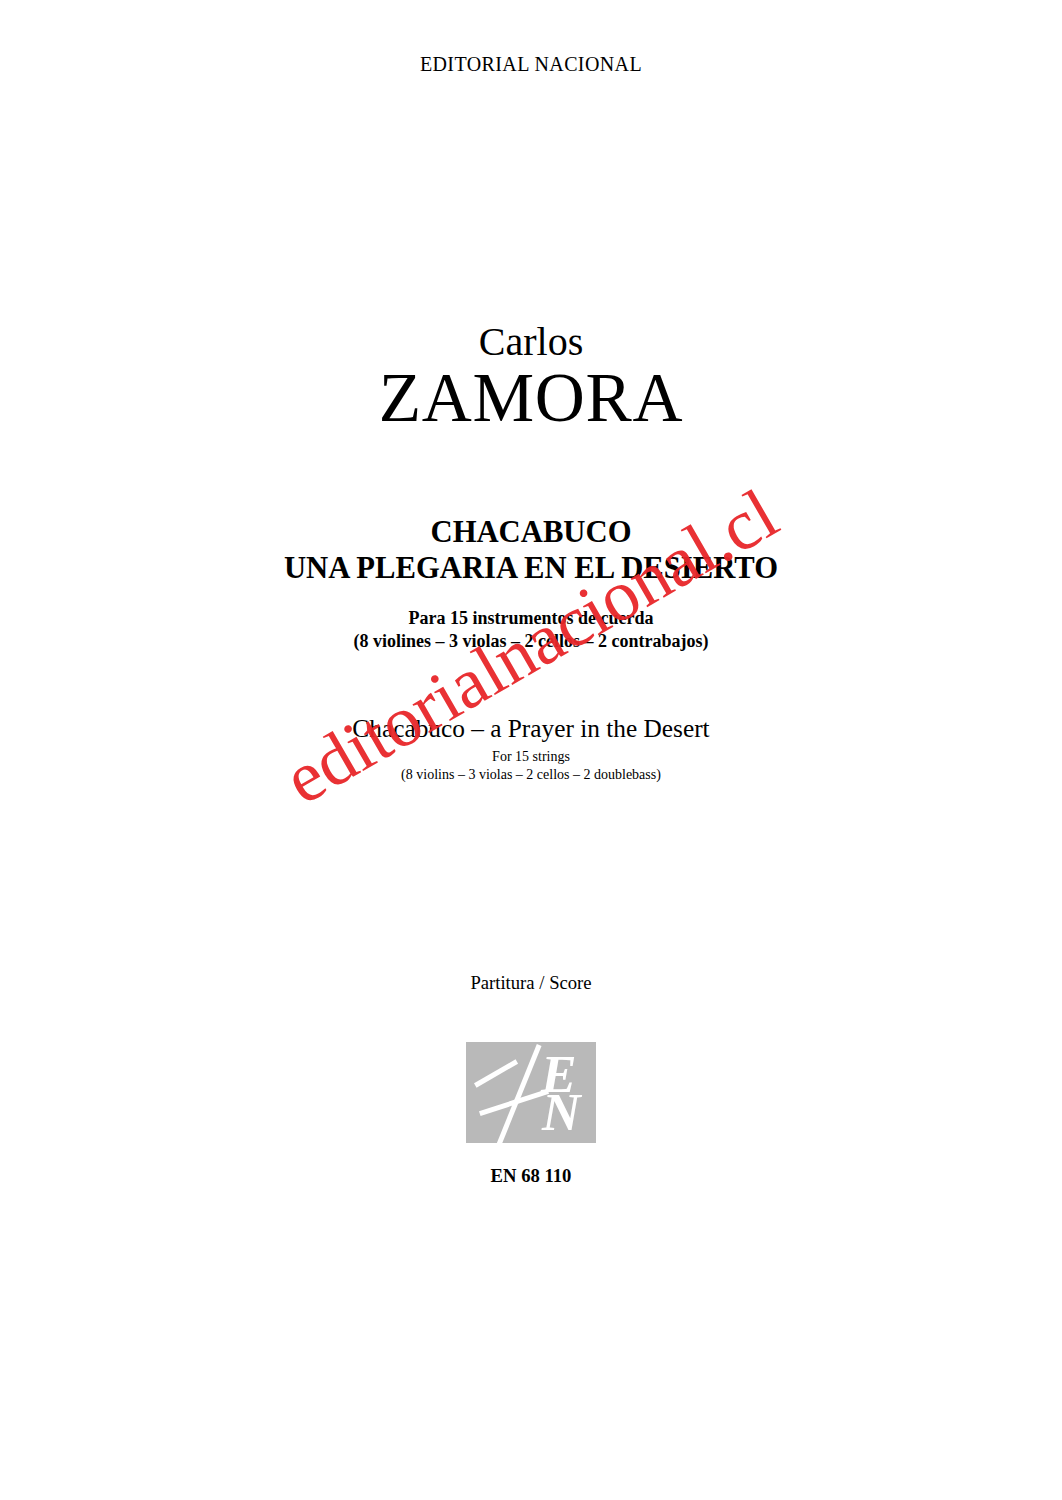EDITORIAL NACIONAL
Carlos
ZAMORA
CHACABUCO
UNA PLEGARIA EN EL DESIERTO
Para 15 instrumentos de cuerda
(8 violines – 3 violas – 2 cellos – 2 contrabajos)
Chacabuco – a Prayer in the Desert
For 15 strings
(8 violins – 3 violas – 2 cellos – 2 doublebass)
Partitura / Score
E N
EN 68 110
editorialnacional.cl